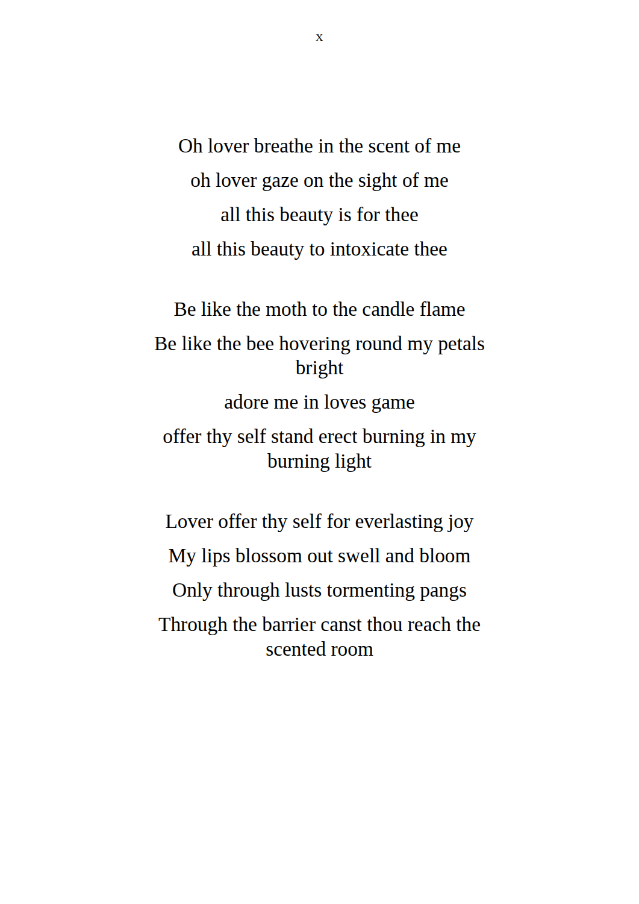X
Oh lover breathe in the scent of me
oh lover gaze on the sight of me
all this beauty is for thee
all this beauty to intoxicate thee
Be like the moth to the candle flame
Be like the bee hovering round my petals bright
adore me in loves game
offer thy self stand erect burning in my burning light
Lover offer thy self for everlasting joy
My lips blossom out swell and bloom
Only through lusts tormenting pangs
Through the barrier canst thou reach the scented room